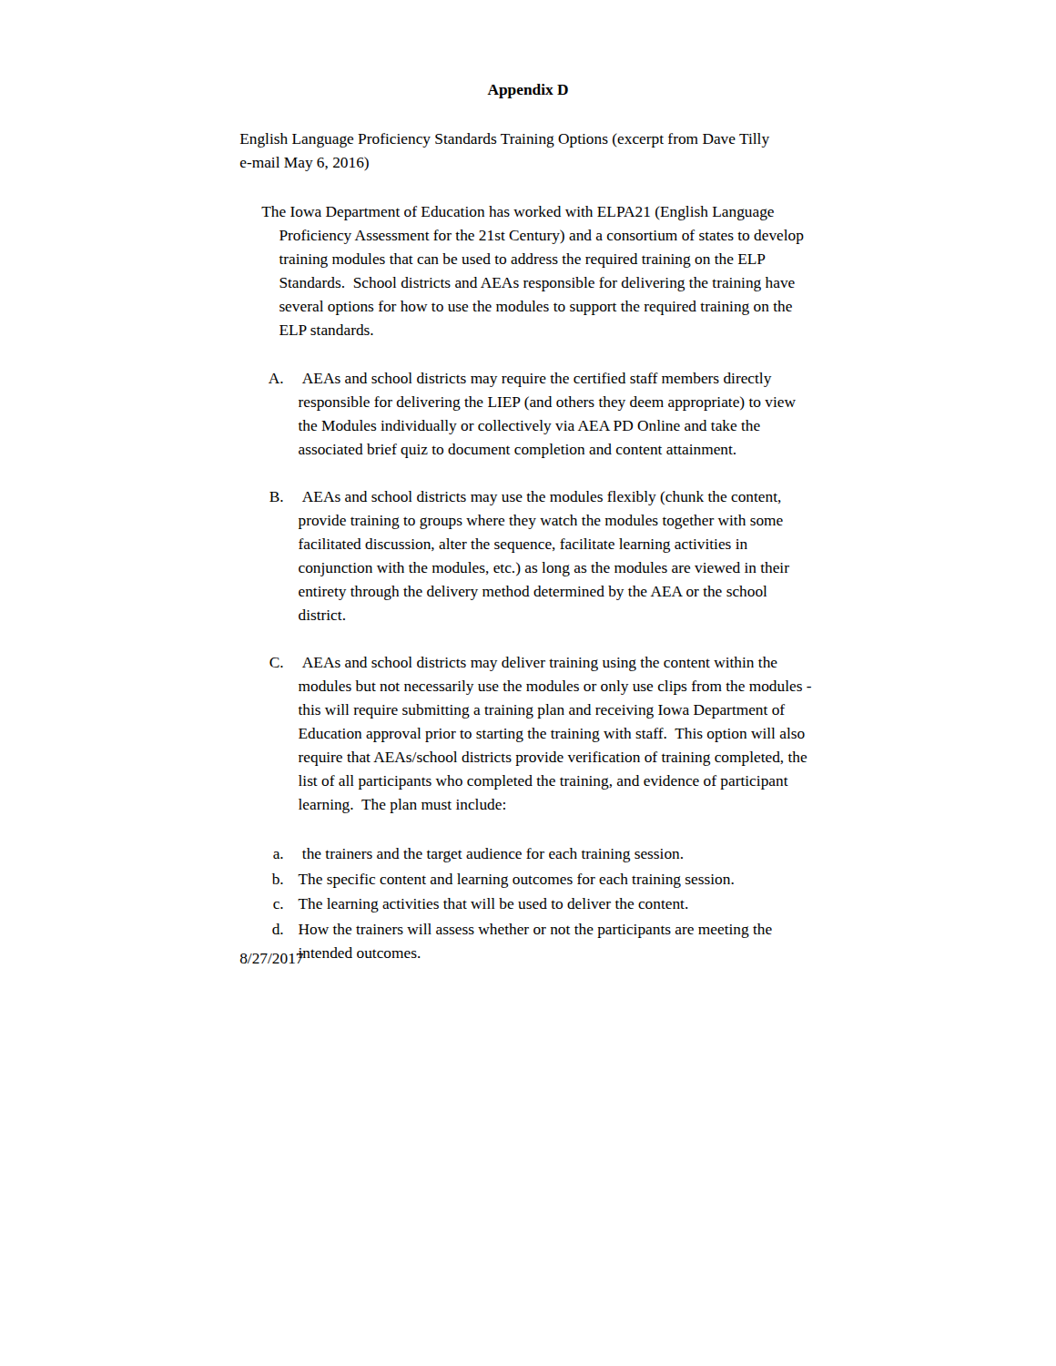Appendix D
English Language Proficiency Standards Training Options (excerpt from Dave Tilly
e-mail May 6, 2016)
The Iowa Department of Education has worked with ELPA21 (English Language Proficiency Assessment for the 21st Century) and a consortium of states to develop training modules that can be used to address the required training on the ELP Standards. School districts and AEAs responsible for delivering the training have several options for how to use the modules to support the required training on the ELP standards.
AEAs and school districts may require the certified staff members directly responsible for delivering the LIEP (and others they deem appropriate) to view the Modules individually or collectively via AEA PD Online and take the associated brief quiz to document completion and content attainment.
AEAs and school districts may use the modules flexibly (chunk the content, provide training to groups where they watch the modules together with some facilitated discussion, alter the sequence, facilitate learning activities in conjunction with the modules, etc.) as long as the modules are viewed in their entirety through the delivery method determined by the AEA or the school district.
AEAs and school districts may deliver training using the content within the modules but not necessarily use the modules or only use clips from the modules - this will require submitting a training plan and receiving Iowa Department of Education approval prior to starting the training with staff. This option will also require that AEAs/school districts provide verification of training completed, the list of all participants who completed the training, and evidence of participant learning. The plan must include:
the trainers and the target audience for each training session.
The specific content and learning outcomes for each training session.
The learning activities that will be used to deliver the content.
How the trainers will assess whether or not the participants are meeting the intended outcomes.
8/27/2017